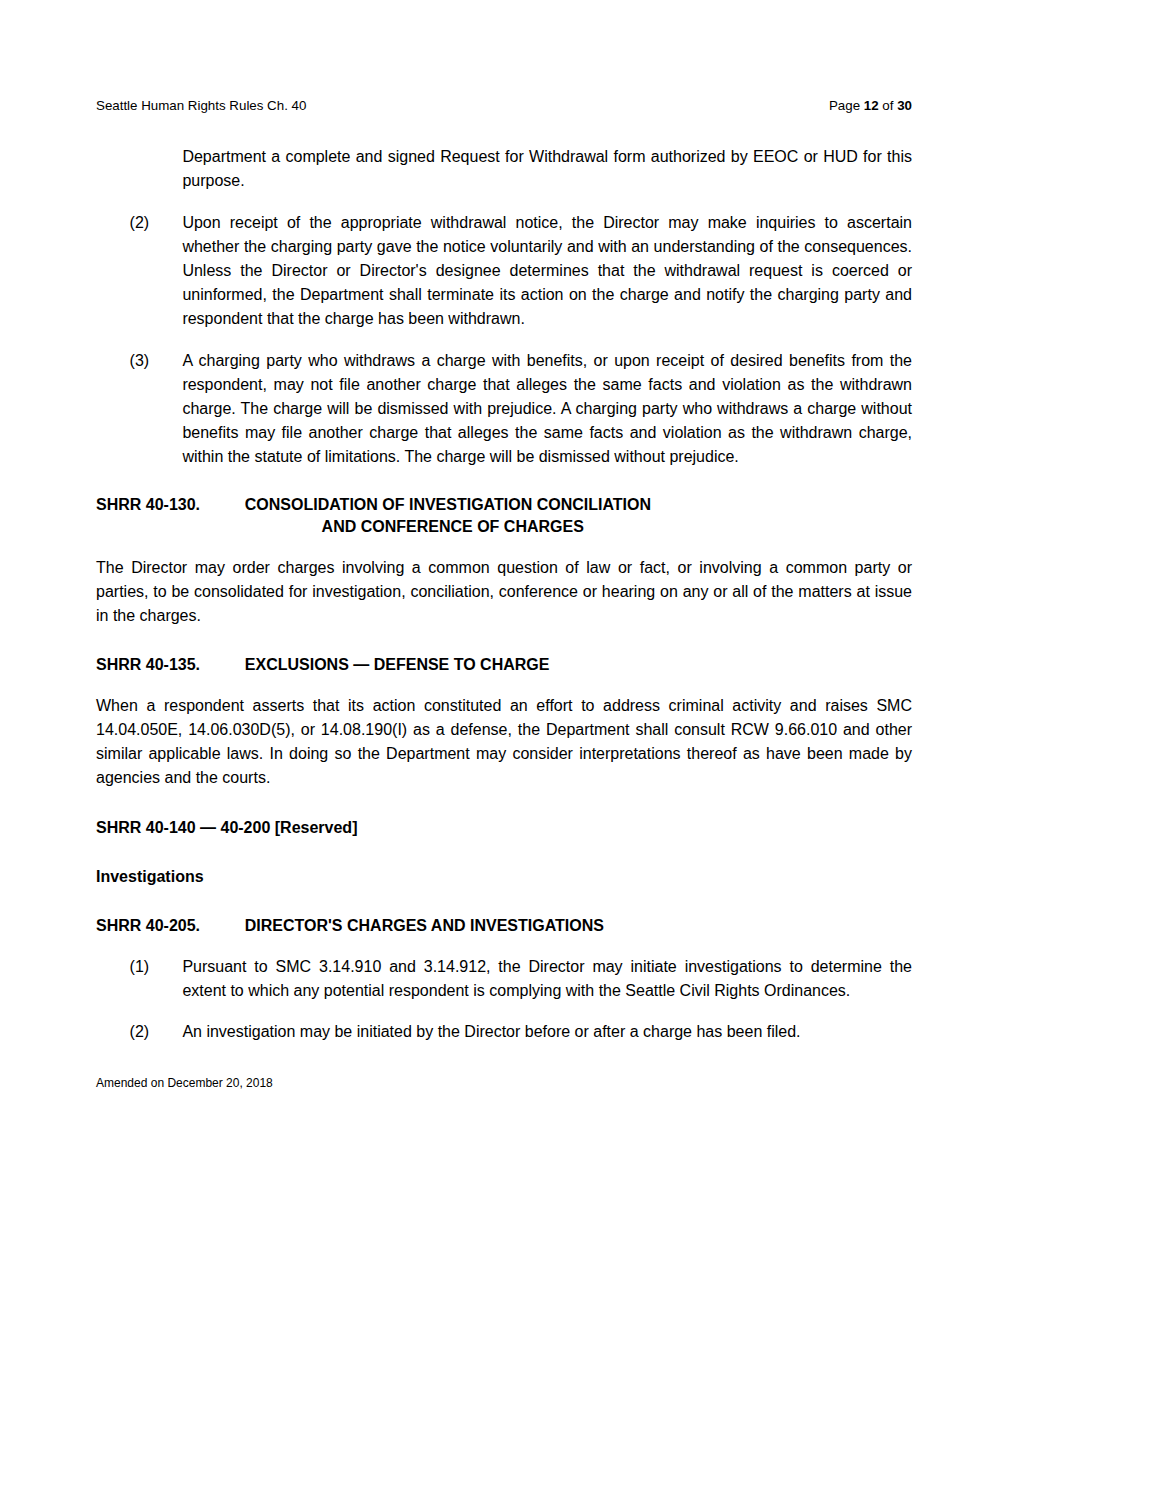Seattle Human Rights Rules Ch. 40
Page 12 of 30
Department a complete and signed Request for Withdrawal form authorized by EEOC or HUD for this purpose.
(2)
Upon receipt of the appropriate withdrawal notice, the Director may make inquiries to ascertain whether the charging party gave the notice voluntarily and with an understanding of the consequences. Unless the Director or Director's designee determines that the withdrawal request is coerced or uninformed, the Department shall terminate its action on the charge and notify the charging party and respondent that the charge has been withdrawn.
(3)
A charging party who withdraws a charge with benefits, or upon receipt of desired benefits from the respondent, may not file another charge that alleges the same facts and violation as the withdrawn charge. The charge will be dismissed with prejudice. A charging party who withdraws a charge without benefits may file another charge that alleges the same facts and violation as the withdrawn charge, within the statute of limitations. The charge will be dismissed without prejudice.
SHRR 40-130. CONSOLIDATION OF INVESTIGATION CONCILIATIONAND CONFERENCE OF CHARGES
The Director may order charges involving a common question of law or fact, or involving a common party or parties, to be consolidated for investigation, conciliation, conference or hearing on any or all of the matters at issue in the charges.
SHRR 40-135. EXCLUSIONS — DEFENSE TO CHARGE
When a respondent asserts that its action constituted an effort to address criminal activity and raises SMC 14.04.050E, 14.06.030D(5), or 14.08.190(I) as a defense, the Department shall consult RCW 9.66.010 and other similar applicable laws. In doing so the Department may consider interpretations thereof as have been made by agencies and the courts.
SHRR 40-140 — 40-200 [Reserved]
Investigations
SHRR 40-205. DIRECTOR'S CHARGES AND INVESTIGATIONS
(1)
Pursuant to SMC 3.14.910 and 3.14.912, the Director may initiate investigations to determine the extent to which any potential respondent is complying with the Seattle Civil Rights Ordinances.
(2)
An investigation may be initiated by the Director before or after a charge has been filed.
Amended on December 20, 2018